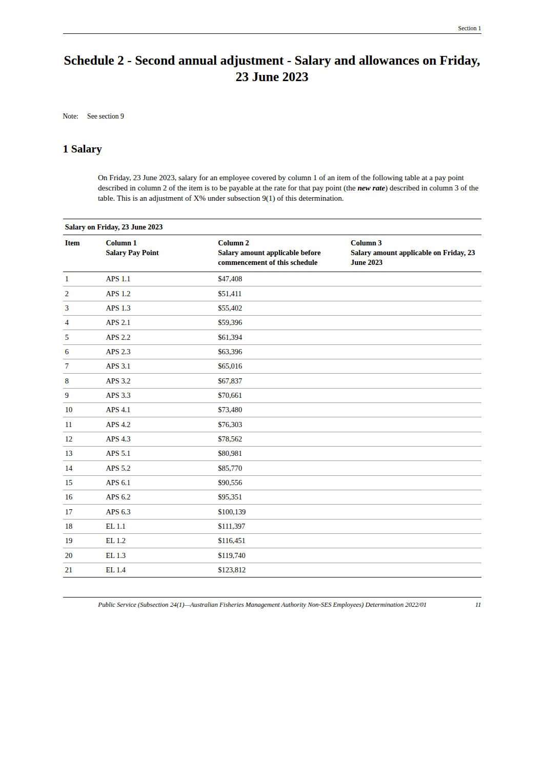Section 1
Schedule 2 - Second annual adjustment - Salary and allowances on Friday, 23 June 2023
Note: See section 9
1 Salary
On Friday, 23 June 2023, salary for an employee covered by column 1 of an item of the following table at a pay point described in column 2 of the item is to be payable at the rate for that pay point (the new rate) described in column 3 of the table. This is an adjustment of X% under subsection 9(1) of this determination.
Salary on Friday, 23 June 2023
| Item | Column 1 Salary Pay Point | Column 2 Salary amount applicable before commencement of this schedule | Column 3 Salary amount applicable on Friday, 23 June 2023 |
| --- | --- | --- | --- |
| 1 | APS 1.1 | $47,408 | |
| 2 | APS 1.2 | $51,411 | |
| 3 | APS 1.3 | $55,402 | |
| 4 | APS 2.1 | $59,396 | |
| 5 | APS 2.2 | $61,394 | |
| 6 | APS 2.3 | $63,396 | |
| 7 | APS 3.1 | $65,016 | |
| 8 | APS 3.2 | $67,837 | |
| 9 | APS 3.3 | $70,661 | |
| 10 | APS 4.1 | $73,480 | |
| 11 | APS 4.2 | $76,303 | |
| 12 | APS 4.3 | $78,562 | |
| 13 | APS 5.1 | $80,981 | |
| 14 | APS 5.2 | $85,770 | |
| 15 | APS 6.1 | $90,556 | |
| 16 | APS 6.2 | $95,351 | |
| 17 | APS 6.3 | $100,139 | |
| 18 | EL 1.1 | $111,397 | |
| 19 | EL 1.2 | $116,451 | |
| 20 | EL 1.3 | $119,740 | |
| 21 | EL 1.4 | $123,812 | |
Public Service (Subsection 24(1)—Australian Fisheries Management Authority Non-SES Employees) Determination 2022/01
11